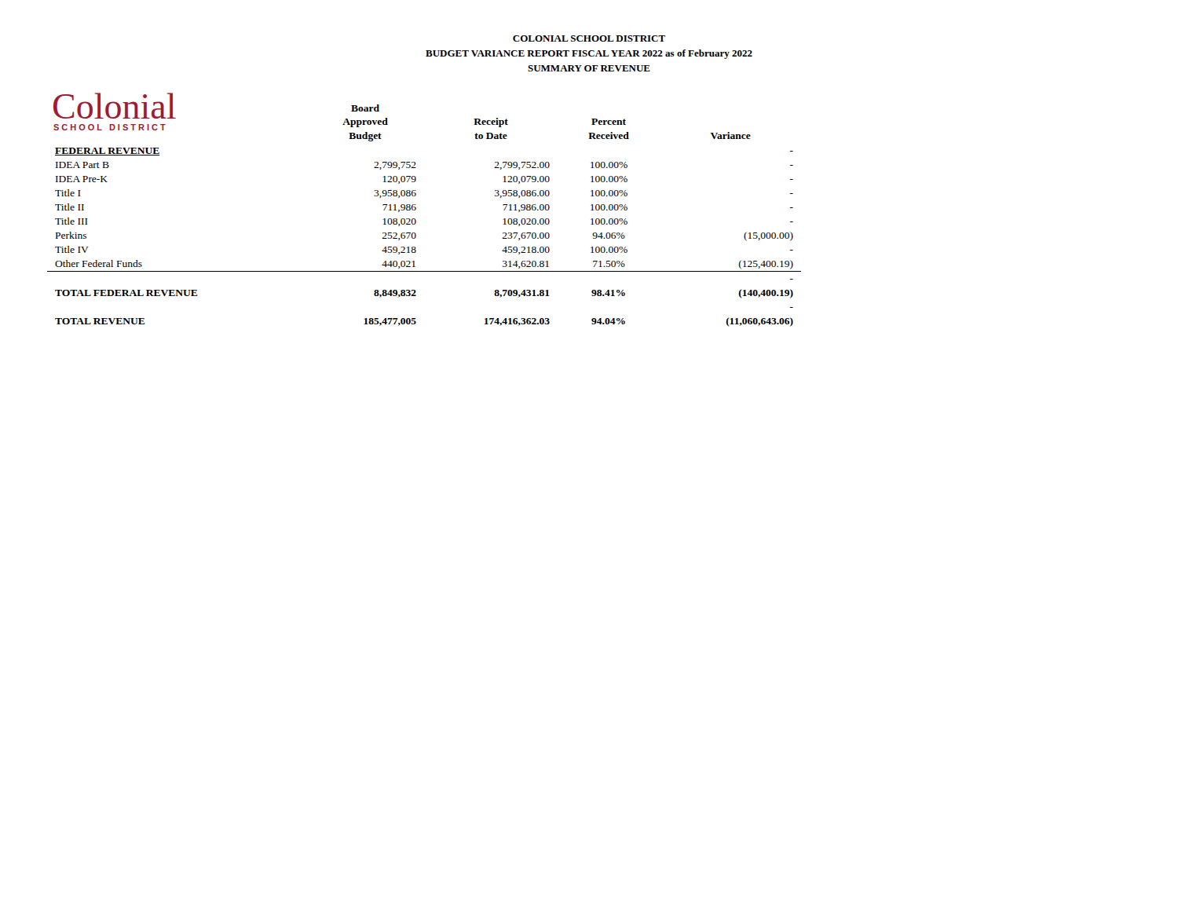COLONIAL SCHOOL DISTRICT
BUDGET VARIANCE REPORT FISCAL YEAR 2022 as of February 2022
SUMMARY OF REVENUE
Colonial
SCHOOL DISTRICT
| | Board Approved Budget | Receipt to Date | Percent Received | Variance |
| --- | --- | --- | --- | --- |
| FEDERAL REVENUE | | | | - |
| IDEA Part B | 2,799,752 | 2,799,752.00 | 100.00% | - |
| IDEA Pre-K | 120,079 | 120,079.00 | 100.00% | - |
| Title I | 3,958,086 | 3,958,086.00 | 100.00% | - |
| Title II | 711,986 | 711,986.00 | 100.00% | - |
| Title III | 108,020 | 108,020.00 | 100.00% | - |
| Perkins | 252,670 | 237,670.00 | 94.06% | (15,000.00) |
| Title IV | 459,218 | 459,218.00 | 100.00% | - |
| Other Federal Funds | 440,021 | 314,620.81 | 71.50% | (125,400.19) |
| | | | | - |
| TOTAL FEDERAL REVENUE | 8,849,832 | 8,709,431.81 | 98.41% | (140,400.19) |
| | | | | - |
| TOTAL REVENUE | 185,477,005 | 174,416,362.03 | 94.04% | (11,060,643.06) |